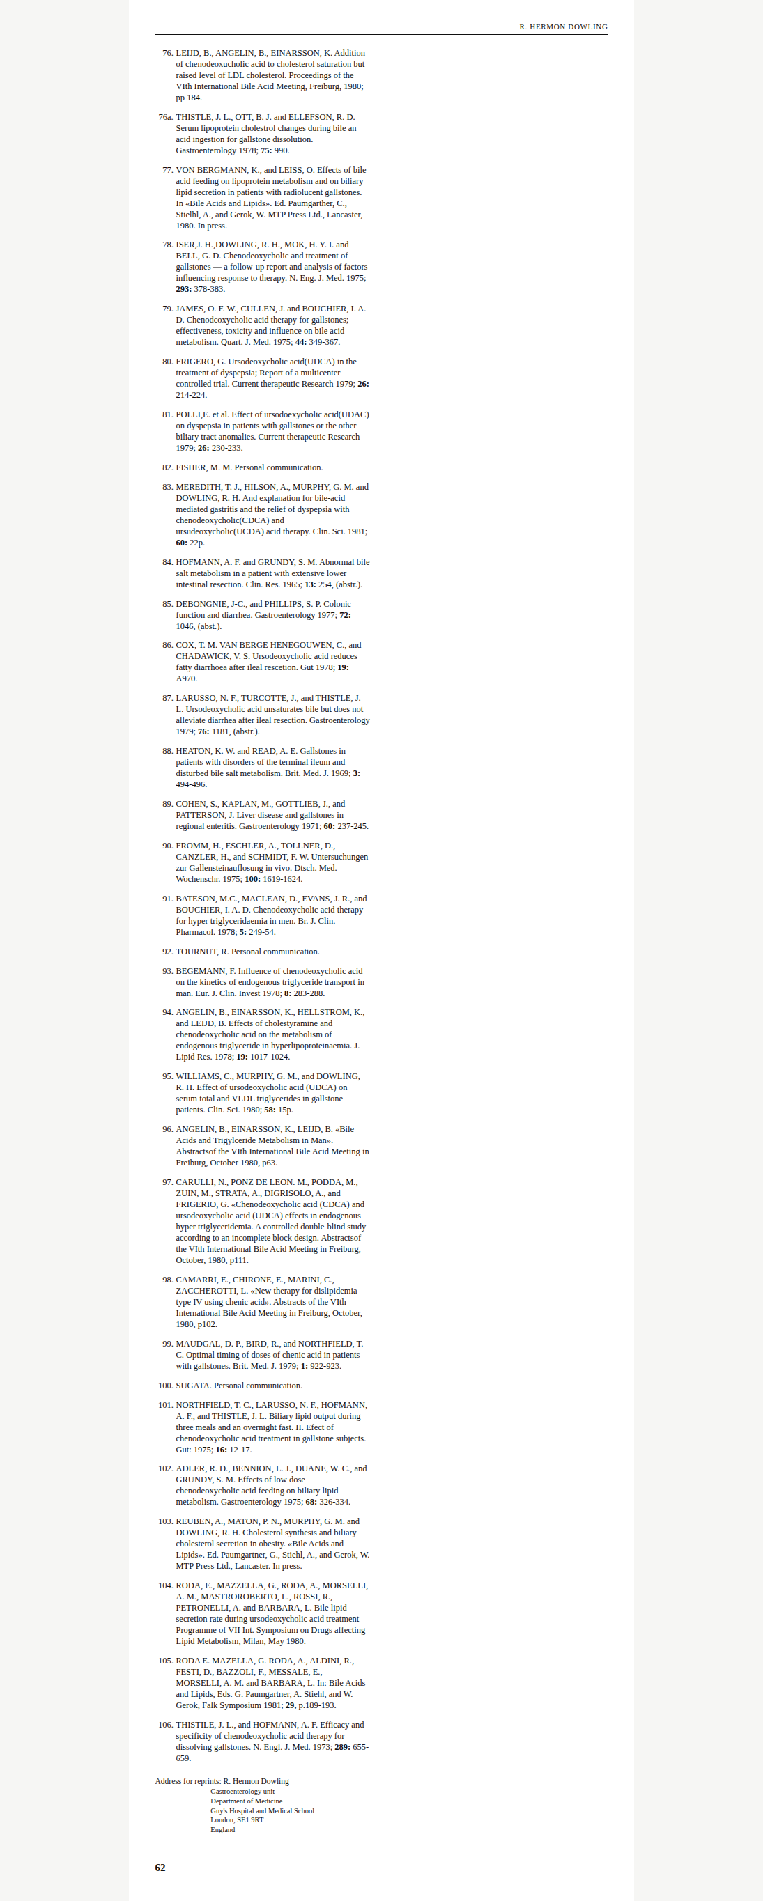R. Hermon Dowling
76. LEIJD, B., ANGELIN, B., EINARSSON, K. Addition of chenodeoxucholic acid to cholesterol saturation but raised level of LDL cholesterol. Proceedings of the VIth International Bile Acid Meeting, Freiburg, 1980; pp 184.
76a. THISTLE, J. L., OTT, B. J. and ELLEFSON, R. D. Serum lipoprotein cholestrol changes during bile an acid ingestion for gallstone dissolution. Gastroenterology 1978; 75: 990.
77. VON BERGMANN, K., and LEISS, O. Effects of bile acid feeding on lipoprotein metabolism and on biliary lipid secretion in patients with radiolucent gallstones. In «Bile Acids and Lipids». Ed. Paumgarther, C., Stielhl, A., and Gerok, W. MTP Press Ltd., Lancaster, 1980. In press.
78. ISER,J. H.,DOWLING, R. H., MOK, H. Y. I. and BELL, G. D. Chenodeoxycholic and treatment of gallstones — a follow-up report and analysis of factors influencing response to therapy. N. Eng. J. Med. 1975; 293: 378-383.
79. JAMES, O. F. W., CULLEN, J. and BOUCHIER, I. A. D. Chenodcoxycholic acid therapy for gallstones; effectiveness, toxicity and influence on bile acid metabolism. Quart. J. Med. 1975; 44: 349-367.
80. FRIGERO, G. Ursodeoxycholic acid(UDCA) in the treatment of dyspepsia; Report of a multicenter controlled trial. Current therapeutic Research 1979; 26: 214-224.
81. POLLI,E. et al. Effect of ursodoexycholic acid(UDAC) on dyspepsia in patients with gallstones or the other biliary tract anomalies. Current therapeutic Research 1979; 26: 230-233.
82. FISHER, M. M. Personal communication.
83. MEREDITH, T. J., HILSON, A., MURPHY, G. M. and DOWLING, R. H. And explanation for bile-acid mediated gastritis and the relief of dyspepsia with chenodeoxycholic(CDCA) and ursudeoxycholic(UCDA) acid therapy. Clin. Sci. 1981; 60: 22p.
84. HOFMANN, A. F. and GRUNDY, S. M. Abnormal bile salt metabolism in a patient with extensive lower intestinal resection. Clin. Res. 1965; 13: 254, (abstr.).
85. DEBONGNIE, J-C., and PHILLIPS, S. P. Colonic function and diarrhea. Gastroenterology 1977; 72: 1046, (abst.).
86. COX, T. M. VAN BERGE HENEGOUWEN, C., and CHADAWICK, V. S. Ursodeoxycholic acid reduces fatty diarrhoea after ileal rescetion. Gut 1978; 19: A970.
87. LARUSSO, N. F., TURCOTTE, J., and THISTLE, J. L. Ursodeoxycholic acid unsaturates bile but does not alleviate diarrhea after ileal resection. Gastroenterology 1979; 76: 1181, (abstr.).
88. HEATON, K. W. and READ, A. E. Gallstones in patients with disorders of the terminal ileum and disturbed bile salt metabolism. Brit. Med. J. 1969; 3: 494-496.
89. COHEN, S., KAPLAN, M., GOTTLIEB, J., and PATTERSON, J. Liver disease and gallstones in regional enteritis. Gastroenterology 1971; 60: 237-245.
90. FROMM, H., ESCHLER, A., TOLLNER, D., CANZLER, H., and SCHMIDT, F. W. Untersuchungen zur Gallensteinauflosung in vivo. Dtsch. Med. Wochenschr. 1975; 100: 1619-1624.
91. BATESON, M.C., MACLEAN, D., EVANS, J. R., and BOUCHIER, I. A. D. Chenodeoxycholic acid therapy for hyper triglyceridaemia in men. Br. J. Clin. Pharmacol. 1978; 5: 249-54.
92. TOURNUT, R. Personal communication.
93. BEGEMANN, F. Influence of chenodeoxycholic acid on the kinetics of endogenous triglyceride transport in man. Eur. J. Clin. Invest 1978; 8: 283-288.
94. ANGELIN, B., EINARSSON, K., HELLSTROM, K., and LEIJD, B. Effects of cholestyramine and chenodeoxycholic acid on the metabolism of endogenous triglyceride in hyperlipoproteinaemia. J. Lipid Res. 1978; 19: 1017-1024.
95. WILLIAMS, C., MURPHY, G. M., and DOWLING, R. H. Effect of ursodeoxycholic acid (UDCA) on serum total and VLDL triglycerides in gallstone patients. Clin. Sci. 1980; 58: 15p.
96. ANGELIN, B., EINARSSON, K., LEIJD, B. «Bile Acids and Trigylceride Metabolism in Man». Abstractsof the VIth International Bile Acid Meeting in Freiburg, October 1980, p63.
97. CARULLI, N., PONZ DE LEON. M., PODDA, M., ZUIN, M., STRATA, A., DIGRISOLO, A., and FRIGERIO, G. «Chenodeoxycholic acid (CDCA) and ursodeoxycholic acid (UDCA) effects in endogenous hyper triglyceridemia. A controlled double-blind study according to an incomplete block design. Abstractsof the VIth International Bile Acid Meeting in Freiburg, October, 1980, p111.
98. CAMARRI, E., CHIRONE, E., MARINI, C., ZACCHEROTTI, L. «New therapy for dislipidemia type IV using chenic acid». Abstracts of the VIth International Bile Acid Meeting in Freiburg, October, 1980, p102.
99. MAUDGAL, D. P., BIRD, R., and NORTHFIELD, T. C. Optimal timing of doses of chenic acid in patients with gallstones. Brit. Med. J. 1979; 1: 922-923.
100. SUGATA. Personal communication.
101. NORTHFIELD, T. C., LARUSSO, N. F., HOFMANN, A. F., and THISTLE, J. L. Biliary lipid output during three meals and an overnight fast. II. Efect of chenodeoxycholic acid treatment in gallstone subjects. Gut: 1975; 16: 12-17.
102. ADLER, R. D., BENNION, L. J., DUANE, W. C., and GRUNDY, S. M. Effects of low dose chenodeoxycholic acid feeding on biliary lipid metabolism. Gastroenterology 1975; 68: 326-334.
103. REUBEN, A., MATON, P. N., MURPHY, G. M. and DOWLING, R. H. Cholesterol synthesis and biliary cholesterol secretion in obesity. «Bile Acids and Lipids». Ed. Paumgartner, G., Stiehl, A., and Gerok, W. MTP Press Ltd., Lancaster. In press.
104. RODA, E., MAZZELLA, G., RODA, A., MORSELLI, A. M., MASTROROBERTO, L., ROSSI, R., PETRONELLI, A. and BARBARA, L. Bile lipid secretion rate during ursodeoxycholic acid treatment Programme of VII Int. Symposium on Drugs affecting Lipid Metabolism, Milan, May 1980.
105. RODA E. MAZELLA, G. RODA, A., ALDINI, R., FESTI, D., BAZZOLI, F., MESSALE, E., MORSELLI, A. M. and BARBARA, L. In: Bile Acids and Lipids, Eds. G. Paumgartner, A. Stiehl, and W. Gerok, Falk Symposium 1981; 29, p.189-193.
106. THISTILE, J. L., and HOFMANN, A. F. Efficacy and specificity of chenodeoxycholic acid therapy for dissolving gallstones. N. Engl. J. Med. 1973; 289: 655-659.
Address for reprints: R. Hermon Dowling Gastroenterology unit
Department of Medicine
Guy's Hospital and Medical School
London, SE1 9RT
England
62